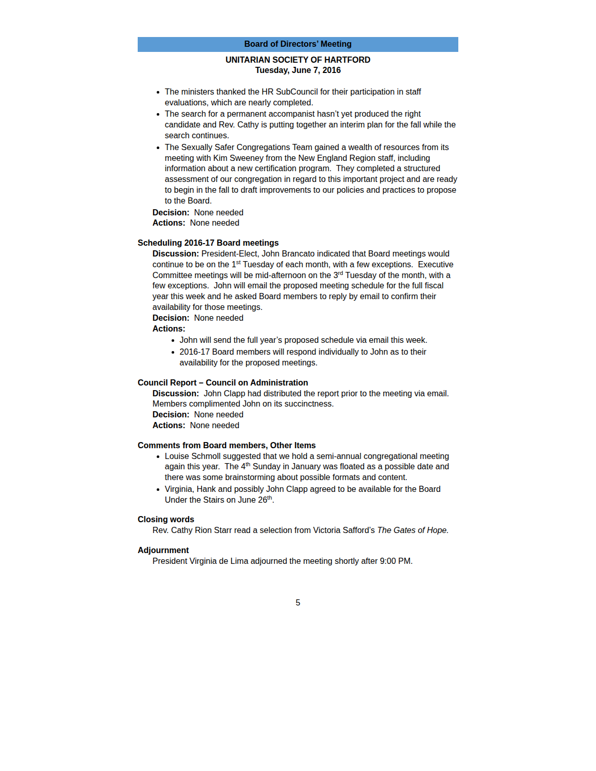Board of Directors’ Meeting
UNITARIAN SOCIETY OF HARTFORD
Tuesday, June 7, 2016
The ministers thanked the HR SubCouncil for their participation in staff evaluations, which are nearly completed.
The search for a permanent accompanist hasn’t yet produced the right candidate and Rev. Cathy is putting together an interim plan for the fall while the search continues.
The Sexually Safer Congregations Team gained a wealth of resources from its meeting with Kim Sweeney from the New England Region staff, including information about a new certification program. They completed a structured assessment of our congregation in regard to this important project and are ready to begin in the fall to draft improvements to our policies and practices to propose to the Board.
Decision: None needed
Actions: None needed
Scheduling 2016-17 Board meetings
Discussion: President-Elect, John Brancato indicated that Board meetings would continue to be on the 1st Tuesday of each month, with a few exceptions. Executive Committee meetings will be mid-afternoon on the 3rd Tuesday of the month, with a few exceptions. John will email the proposed meeting schedule for the full fiscal year this week and he asked Board members to reply by email to confirm their availability for those meetings.
Decision: None needed
Actions:
John will send the full year’s proposed schedule via email this week.
2016-17 Board members will respond individually to John as to their availability for the proposed meetings.
Council Report – Council on Administration
Discussion: John Clapp had distributed the report prior to the meeting via email. Members complimented John on its succinctness.
Decision: None needed
Actions: None needed
Comments from Board members, Other Items
Louise Schmoll suggested that we hold a semi-annual congregational meeting again this year. The 4th Sunday in January was floated as a possible date and there was some brainstorming about possible formats and content.
Virginia, Hank and possibly John Clapp agreed to be available for the Board Under the Stairs on June 26th.
Closing words
Rev. Cathy Rion Starr read a selection from Victoria Safford’s The Gates of Hope.
Adjournment
President Virginia de Lima adjourned the meeting shortly after 9:00 PM.
5